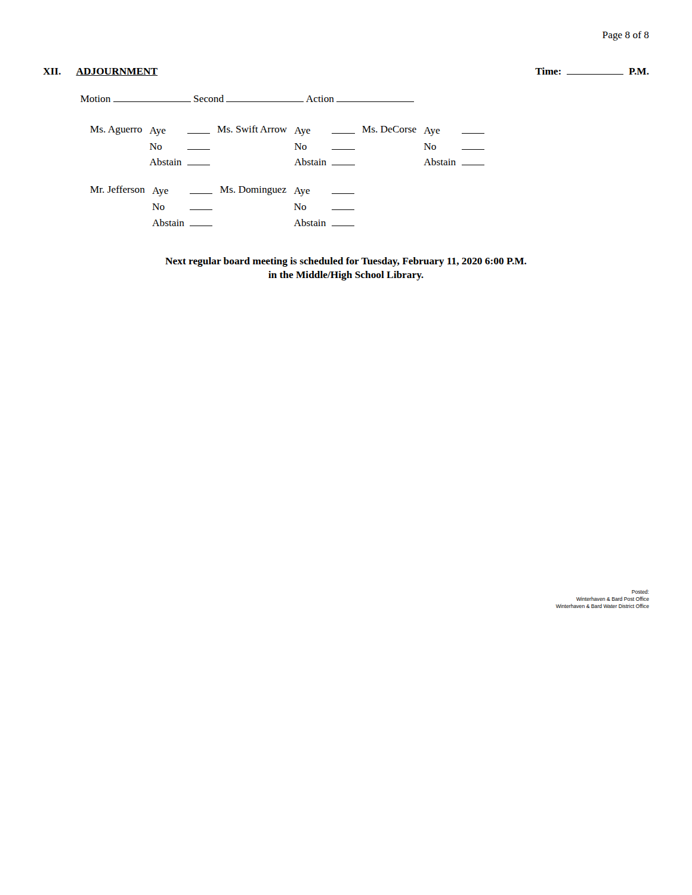Page 8 of 8
XII. ADJOURNMENT Time: P.M.
Motion Second Action
| Ms. Aguerro | Aye No Abstain | Ms. Swift Arrow | Aye No Abstain | Ms. DeCorse | Aye No Abstain |
| Mr. Jefferson | Aye No Abstain | Ms. Dominguez | Aye No Abstain |
Next regular board meeting is scheduled for Tuesday, February 11, 2020 6:00 P.M.
in the Middle/High School Library.
Posted:
Winterhaven & Bard Post Office
Winterhaven & Bard Water District Office